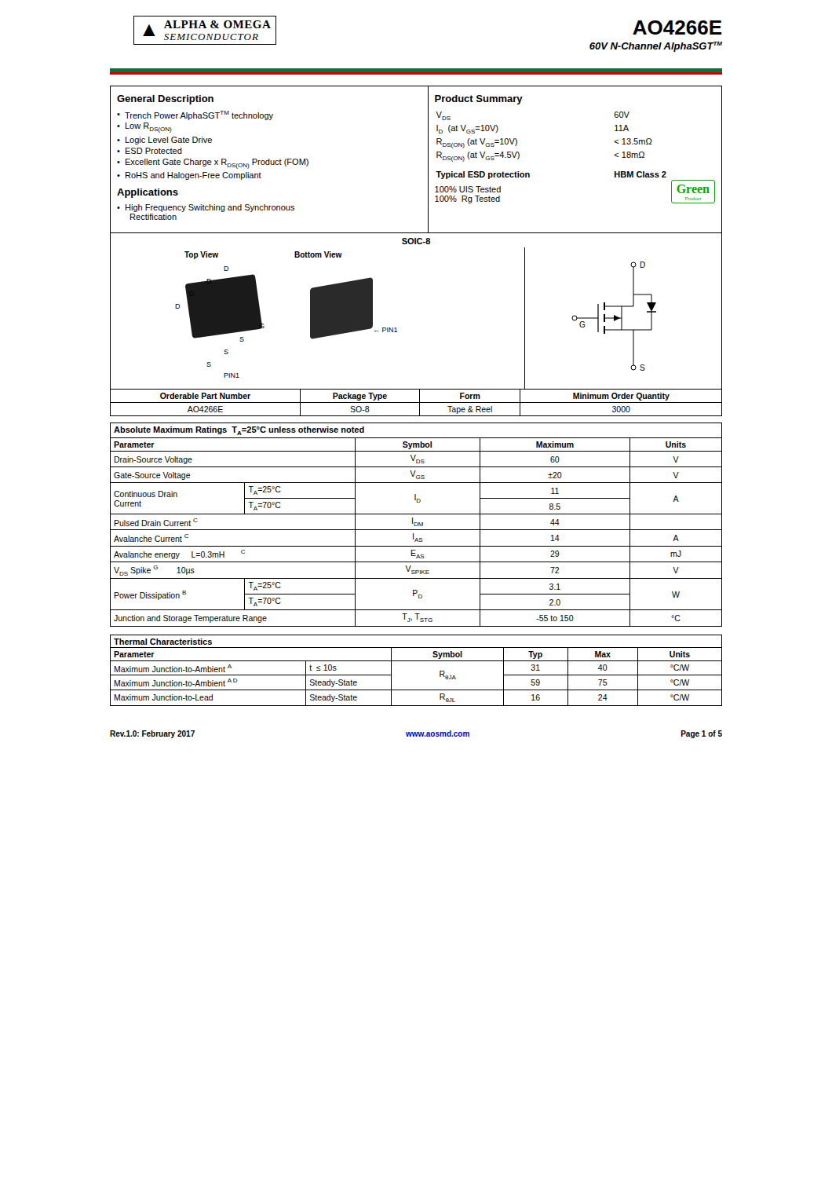▲
ALPHA & OMEGA
SEMICONDUCTOR
AO4266E
60V N-Channel AlphaSGTTM
General Description
Trench Power AlphaSGTTM technology
Low RDS(ON)
Logic Level Gate Drive
ESD Protected
Excellent Gate Charge x RDS(ON) Product (FOM)
RoHS and Halogen-Free Compliant
Applications
High Frequency Switching and Synchronous
Rectification
Product Summary
| V DS | 60V |
| I D (at V GS =10V) | 11A |
| R DS(ON) (at V GS =10V) | < 13.5mΩ |
| R DS(ON) (at V GS =4.5V) | < 18mΩ |
| Typical ESD protection | HBM Class 2 |
Green
Product
100% UIS Tested
100% Rg Tested
SOIC-8
Top View Bottom View
D
D
D
D
G
S
S
S
PIN1
← PIN1
D G S
| Orderable Part Number | Package Type | Form | Minimum Order Quantity |
| --- | --- | --- | --- |
| AO4266E | SO-8 | Tape & Reel | 3000 |
Absolute Maximum Ratings TA=25°C unless otherwise noted
| Parameter | Symbol | Maximum | Units |
| --- | --- | --- | --- |
| Drain-Source Voltage | V DS | 60 | V |
| Gate-Source Voltage | V GS | ±20 | V |
| Continuous Drain Current | T A =25°C | I D | 11 | A |
| T A =70°C | 8.5 |
| Pulsed Drain Current C | I DM | 44 | |
| Avalanche Current C | I AS | 14 | A |
| Avalanche energy L=0.3mH C | E AS | 29 | mJ |
| V DS Spike G 10µs | V SPIKE | 72 | V |
| Power Dissipation B | T A =25°C | P D | 3.1 | W |
| T A =70°C | 2.0 |
| Junction and Storage Temperature Range | T J , T STG | -55 to 150 | °C |
Thermal Characteristics
| Parameter | Symbol | Typ | Max | Units |
| --- | --- | --- | --- | --- |
| Maximum Junction-to-Ambient A | t ≤ 10s | R θJA | 31 | 40 | °C/W |
| Maximum Junction-to-Ambient A D | Steady-State | 59 | 75 | °C/W |
| Maximum Junction-to-Lead | Steady-State | R θJL | 16 | 24 | °C/W |
Rev.1.0: February 2017
www.aosmd.com
Page 1 of 5